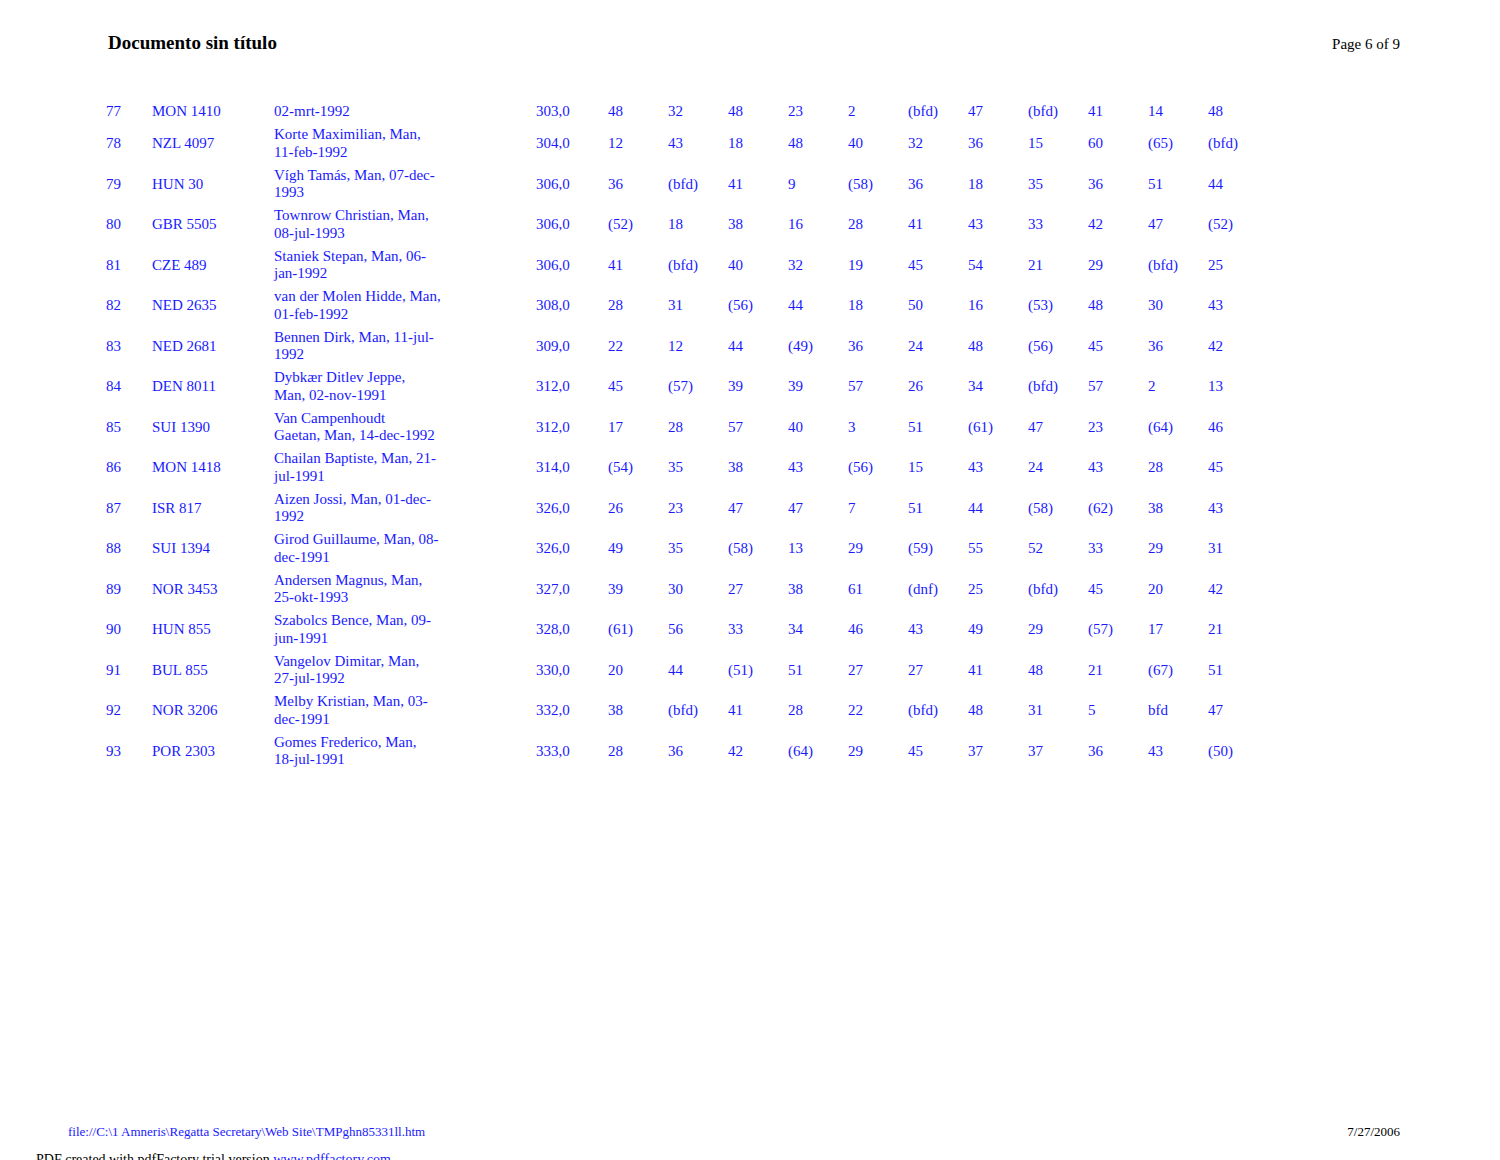Documento sin título
Page 6 of 9
| 77 | MON 1410 | 02-mrt-1992 | 303,0 | 48 | 32 | 48 | 23 | 2 | (bfd) | 47 | (bfd) | 41 | 14 | 48 |
| 78 | NZL 4097 | Korte Maximilian, Man, 11-feb-1992 | 304,0 | 12 | 43 | 18 | 48 | 40 | 32 | 36 | 15 | 60 | (65) | (bfd) |
| 79 | HUN 30 | Vígh Tamás, Man, 07-dec- 1993 | 306,0 | 36 | (bfd) | 41 | 9 | (58) | 36 | 18 | 35 | 36 | 51 | 44 |
| 80 | GBR 5505 | Townrow Christian, Man, 08-jul-1993 | 306,0 | (52) | 18 | 38 | 16 | 28 | 41 | 43 | 33 | 42 | 47 | (52) |
| 81 | CZE 489 | Staniek Stepan, Man, 06- jan-1992 | 306,0 | 41 | (bfd) | 40 | 32 | 19 | 45 | 54 | 21 | 29 | (bfd) | 25 |
| 82 | NED 2635 | van der Molen Hidde, Man, 01-feb-1992 | 308,0 | 28 | 31 | (56) | 44 | 18 | 50 | 16 | (53) | 48 | 30 | 43 |
| 83 | NED 2681 | Bennen Dirk, Man, 11-jul- 1992 | 309,0 | 22 | 12 | 44 | (49) | 36 | 24 | 48 | (56) | 45 | 36 | 42 |
| 84 | DEN 8011 | Dybkær Ditlev Jeppe, Man, 02-nov-1991 | 312,0 | 45 | (57) | 39 | 39 | 57 | 26 | 34 | (bfd) | 57 | 2 | 13 |
| 85 | SUI 1390 | Van Campenhoudt Gaetan, Man, 14-dec-1992 | 312,0 | 17 | 28 | 57 | 40 | 3 | 51 | (61) | 47 | 23 | (64) | 46 |
| 86 | MON 1418 | Chailan Baptiste, Man, 21- jul-1991 | 314,0 | (54) | 35 | 38 | 43 | (56) | 15 | 43 | 24 | 43 | 28 | 45 |
| 87 | ISR 817 | Aizen Jossi, Man, 01-dec- 1992 | 326,0 | 26 | 23 | 47 | 47 | 7 | 51 | 44 | (58) | (62) | 38 | 43 |
| 88 | SUI 1394 | Girod Guillaume, Man, 08- dec-1991 | 326,0 | 49 | 35 | (58) | 13 | 29 | (59) | 55 | 52 | 33 | 29 | 31 |
| 89 | NOR 3453 | Andersen Magnus, Man, 25-okt-1993 | 327,0 | 39 | 30 | 27 | 38 | 61 | (dnf) | 25 | (bfd) | 45 | 20 | 42 |
| 90 | HUN 855 | Szabolcs Bence, Man, 09- jun-1991 | 328,0 | (61) | 56 | 33 | 34 | 46 | 43 | 49 | 29 | (57) | 17 | 21 |
| 91 | BUL 855 | Vangelov Dimitar, Man, 27-jul-1992 | 330,0 | 20 | 44 | (51) | 51 | 27 | 27 | 41 | 48 | 21 | (67) | 51 |
| 92 | NOR 3206 | Melby Kristian, Man, 03- dec-1991 | 332,0 | 38 | (bfd) | 41 | 28 | 22 | (bfd) | 48 | 31 | 5 | bfd | 47 |
| 93 | POR 2303 | Gomes Frederico, Man, 18-jul-1991 | 333,0 | 28 | 36 | 42 | (64) | 29 | 45 | 37 | 37 | 36 | 43 | (50) |
file://C:\1 Amneris\Regatta Secretary\Web Site\TMPghn85331ll.htm
7/27/2006
PDF created with pdfFactory trial version www.pdffactory.com